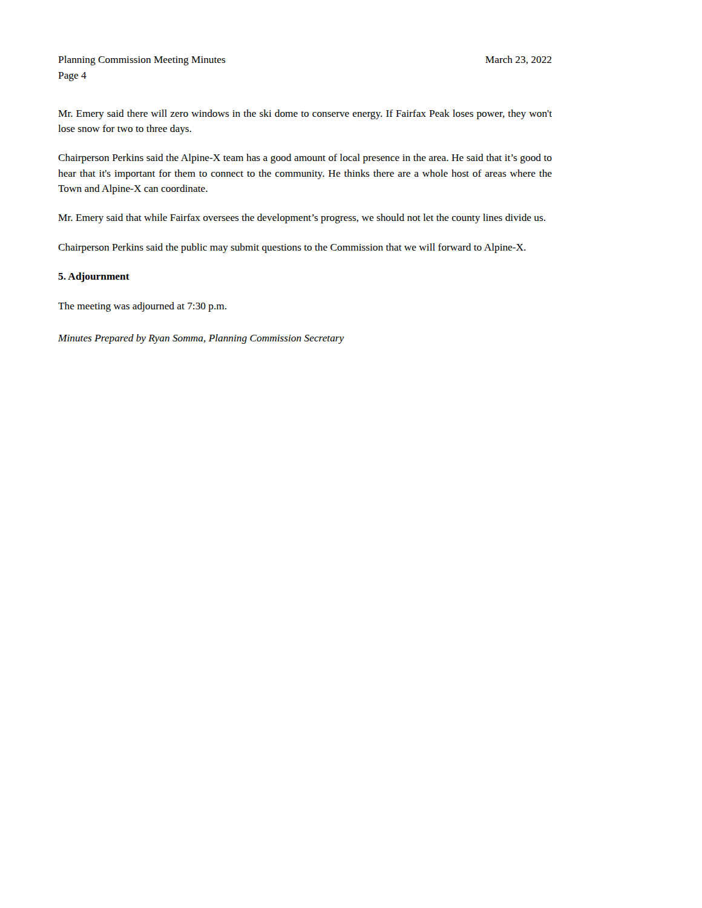Planning Commission Meeting Minutes
Page 4
March 23, 2022
Mr. Emery said there will zero windows in the ski dome to conserve energy. If Fairfax Peak loses power, they won't lose snow for two to three days.
Chairperson Perkins said the Alpine-X team has a good amount of local presence in the area. He said that it’s good to hear that it's important for them to connect to the community. He thinks there are a whole host of areas where the Town and Alpine-X can coordinate.
Mr. Emery said that while Fairfax oversees the development’s progress, we should not let the county lines divide us.
Chairperson Perkins said the public may submit questions to the Commission that we will forward to Alpine-X.
5. Adjournment
The meeting was adjourned at 7:30 p.m.
Minutes Prepared by Ryan Somma, Planning Commission Secretary